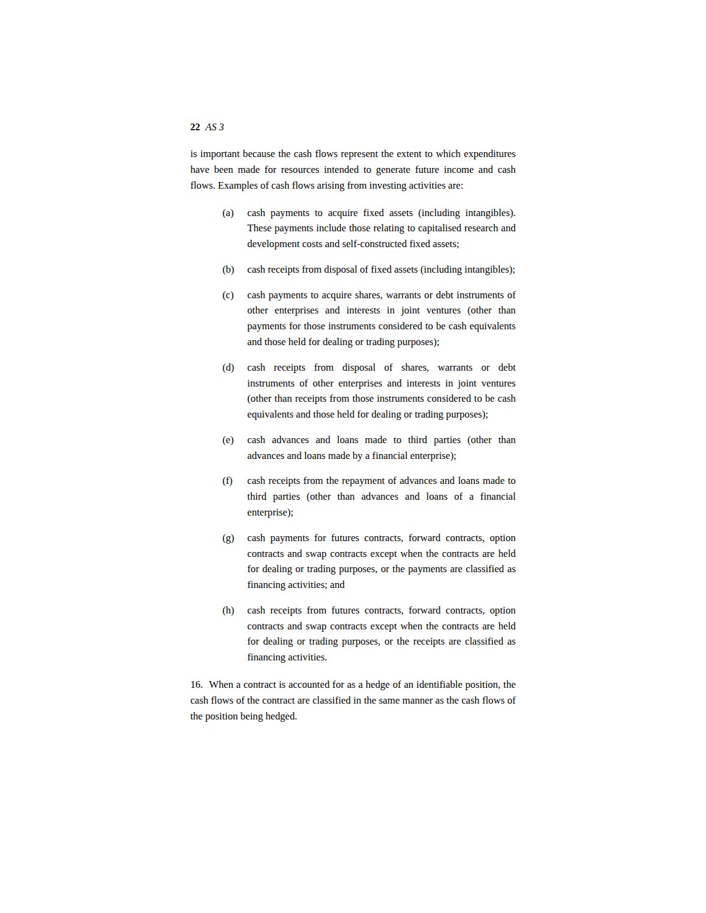22 AS 3
is important because the cash flows represent the extent to which expenditures have been made for resources intended to generate future income and cash flows. Examples of cash flows arising from investing activities are:
(a) cash payments to acquire fixed assets (including intangibles). These payments include those relating to capitalised research and development costs and self-constructed fixed assets;
(b) cash receipts from disposal of fixed assets (including intangibles);
(c) cash payments to acquire shares, warrants or debt instruments of other enterprises and interests in joint ventures (other than payments for those instruments considered to be cash equivalents and those held for dealing or trading purposes);
(d) cash receipts from disposal of shares, warrants or debt instruments of other enterprises and interests in joint ventures (other than receipts from those instruments considered to be cash equivalents and those held for dealing or trading purposes);
(e) cash advances and loans made to third parties (other than advances and loans made by a financial enterprise);
(f) cash receipts from the repayment of advances and loans made to third parties (other than advances and loans of a financial enterprise);
(g) cash payments for futures contracts, forward contracts, option contracts and swap contracts except when the contracts are held for dealing or trading purposes, or the payments are classified as financing activities; and
(h) cash receipts from futures contracts, forward contracts, option contracts and swap contracts except when the contracts are held for dealing or trading purposes, or the receipts are classified as financing activities.
16. When a contract is accounted for as a hedge of an identifiable position, the cash flows of the contract are classified in the same manner as the cash flows of the position being hedged.